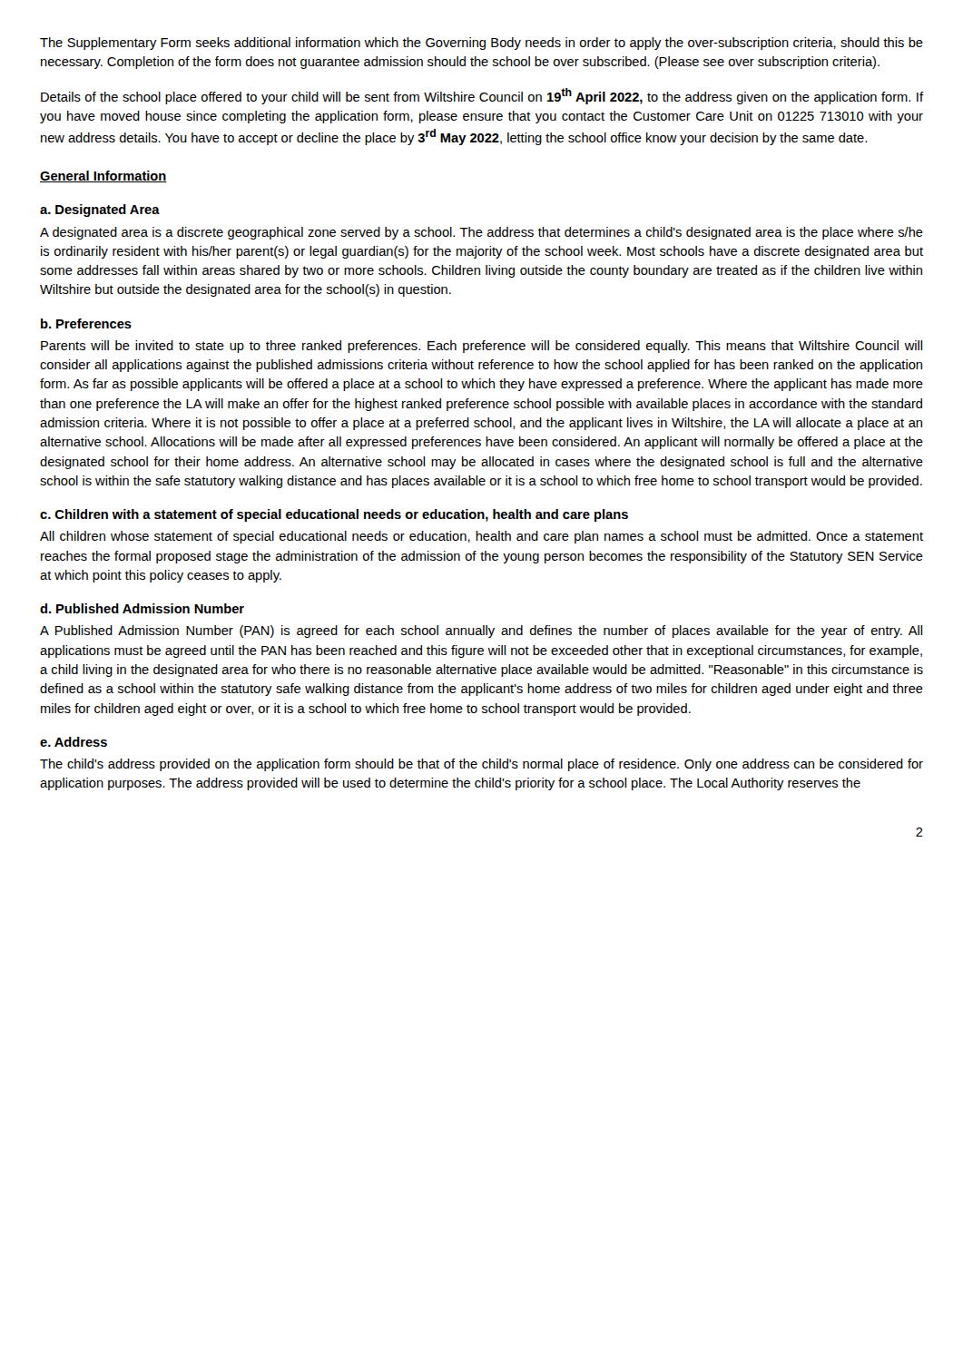The Supplementary Form seeks additional information which the Governing Body needs in order to apply the over-subscription criteria, should this be necessary. Completion of the form does not guarantee admission should the school be over subscribed. (Please see over subscription criteria).
Details of the school place offered to your child will be sent from Wiltshire Council on 19th April 2022, to the address given on the application form. If you have moved house since completing the application form, please ensure that you contact the Customer Care Unit on 01225 713010 with your new address details. You have to accept or decline the place by 3rd May 2022, letting the school office know your decision by the same date.
General Information
a. Designated Area
A designated area is a discrete geographical zone served by a school. The address that determines a child's designated area is the place where s/he is ordinarily resident with his/her parent(s) or legal guardian(s) for the majority of the school week. Most schools have a discrete designated area but some addresses fall within areas shared by two or more schools. Children living outside the county boundary are treated as if the children live within Wiltshire but outside the designated area for the school(s) in question.
b. Preferences
Parents will be invited to state up to three ranked preferences. Each preference will be considered equally. This means that Wiltshire Council will consider all applications against the published admissions criteria without reference to how the school applied for has been ranked on the application form. As far as possible applicants will be offered a place at a school to which they have expressed a preference. Where the applicant has made more than one preference the LA will make an offer for the highest ranked preference school possible with available places in accordance with the standard admission criteria. Where it is not possible to offer a place at a preferred school, and the applicant lives in Wiltshire, the LA will allocate a place at an alternative school. Allocations will be made after all expressed preferences have been considered. An applicant will normally be offered a place at the designated school for their home address. An alternative school may be allocated in cases where the designated school is full and the alternative school is within the safe statutory walking distance and has places available or it is a school to which free home to school transport would be provided.
c. Children with a statement of special educational needs or education, health and care plans
All children whose statement of special educational needs or education, health and care plan names a school must be admitted. Once a statement reaches the formal proposed stage the administration of the admission of the young person becomes the responsibility of the Statutory SEN Service at which point this policy ceases to apply.
d. Published Admission Number
A Published Admission Number (PAN) is agreed for each school annually and defines the number of places available for the year of entry. All applications must be agreed until the PAN has been reached and this figure will not be exceeded other that in exceptional circumstances, for example, a child living in the designated area for who there is no reasonable alternative place available would be admitted. "Reasonable" in this circumstance is defined as a school within the statutory safe walking distance from the applicant's home address of two miles for children aged under eight and three miles for children aged eight or over, or it is a school to which free home to school transport would be provided.
e. Address
The child's address provided on the application form should be that of the child's normal place of residence. Only one address can be considered for application purposes. The address provided will be used to determine the child's priority for a school place. The Local Authority reserves the
2